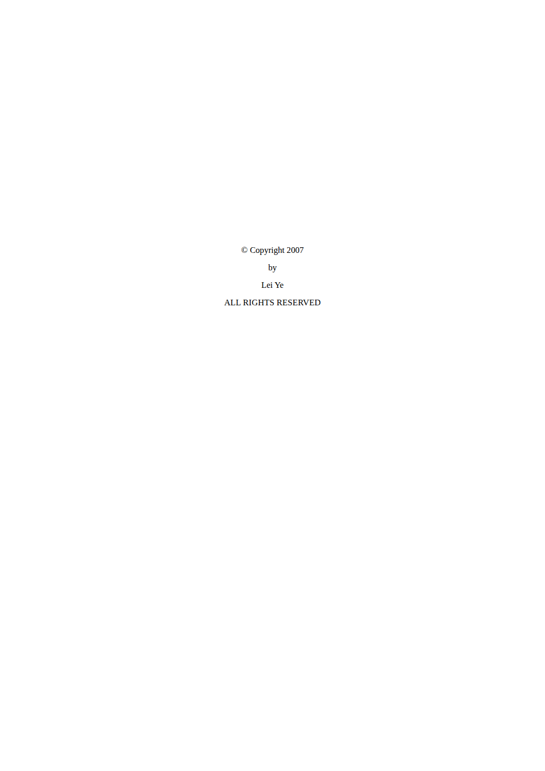© Copyright 2007 by Lei Ye ALL RIGHTS RESERVED